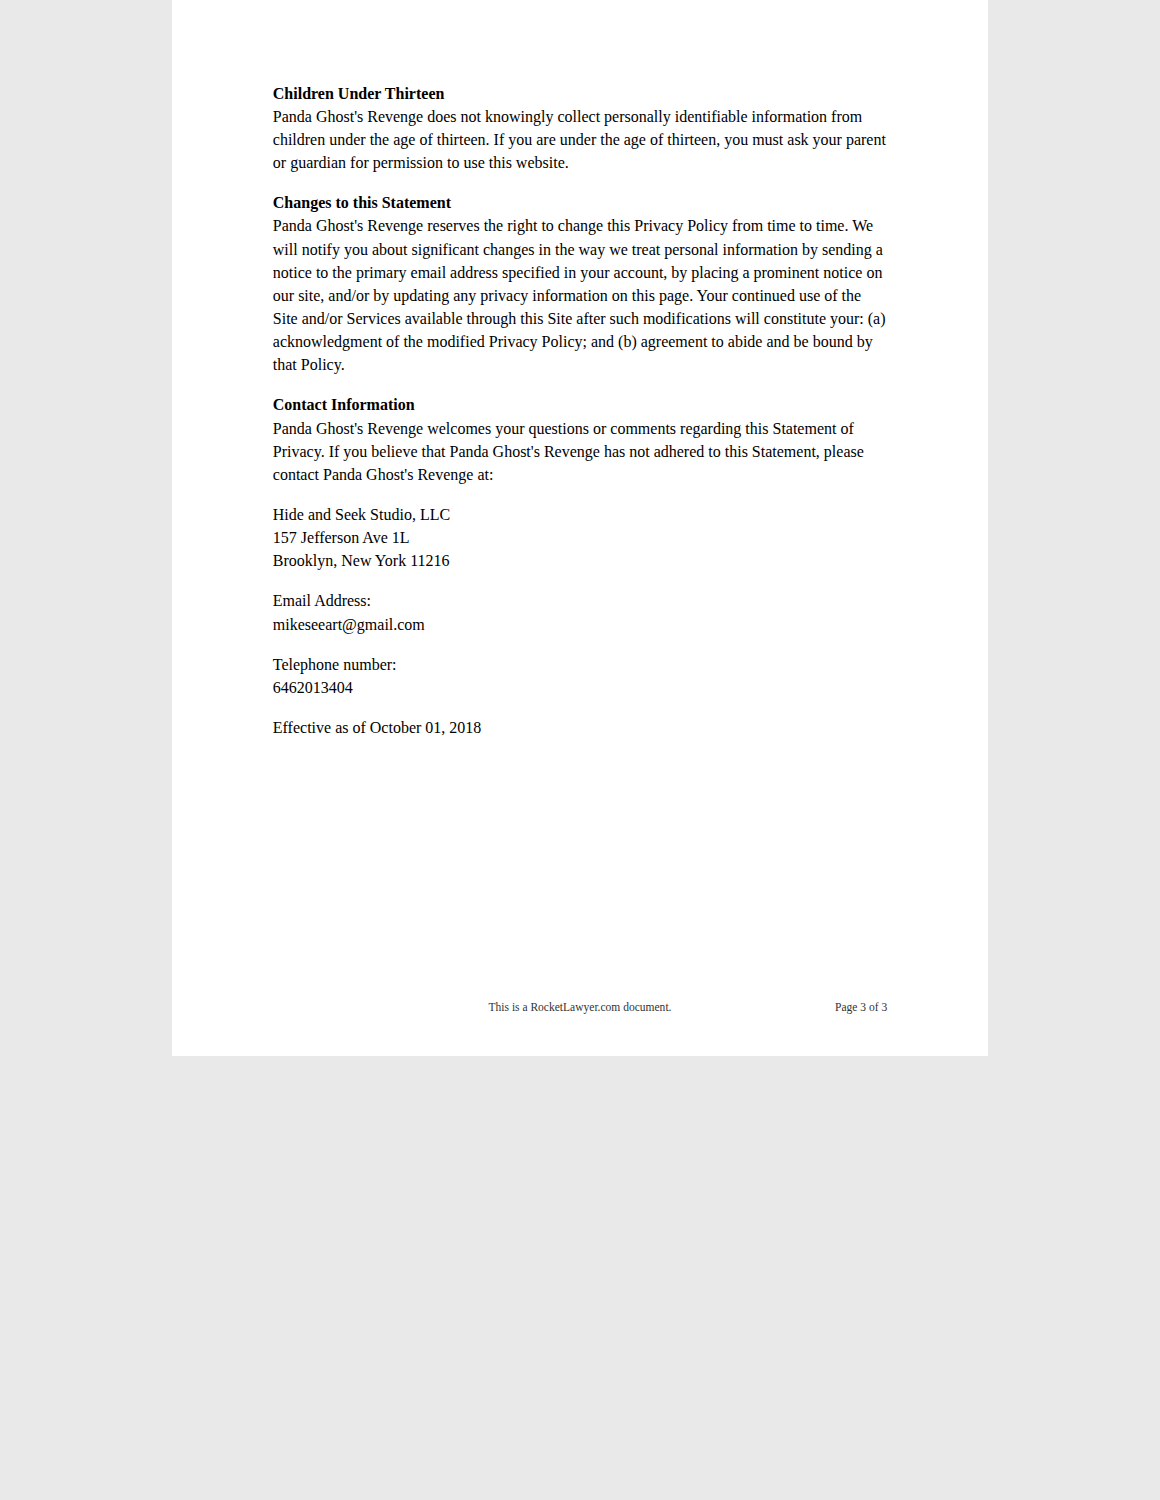Children Under Thirteen
Panda Ghost's Revenge does not knowingly collect personally identifiable information from children under the age of thirteen. If you are under the age of thirteen, you must ask your parent or guardian for permission to use this website.
Changes to this Statement
Panda Ghost's Revenge reserves the right to change this Privacy Policy from time to time. We will notify you about significant changes in the way we treat personal information by sending a notice to the primary email address specified in your account, by placing a prominent notice on our site, and/or by updating any privacy information on this page. Your continued use of the Site and/or Services available through this Site after such modifications will constitute your: (a) acknowledgment of the modified Privacy Policy; and (b) agreement to abide and be bound by that Policy.
Contact Information
Panda Ghost's Revenge welcomes your questions or comments regarding this Statement of Privacy. If you believe that Panda Ghost's Revenge has not adhered to this Statement, please contact Panda Ghost's Revenge at:
Hide and Seek Studio, LLC
157 Jefferson Ave 1L
Brooklyn, New York 11216
Email Address:
mikeseeart@gmail.com
Telephone number:
6462013404
Effective as of October 01, 2018
This is a RocketLawyer.com document.
Page 3 of 3